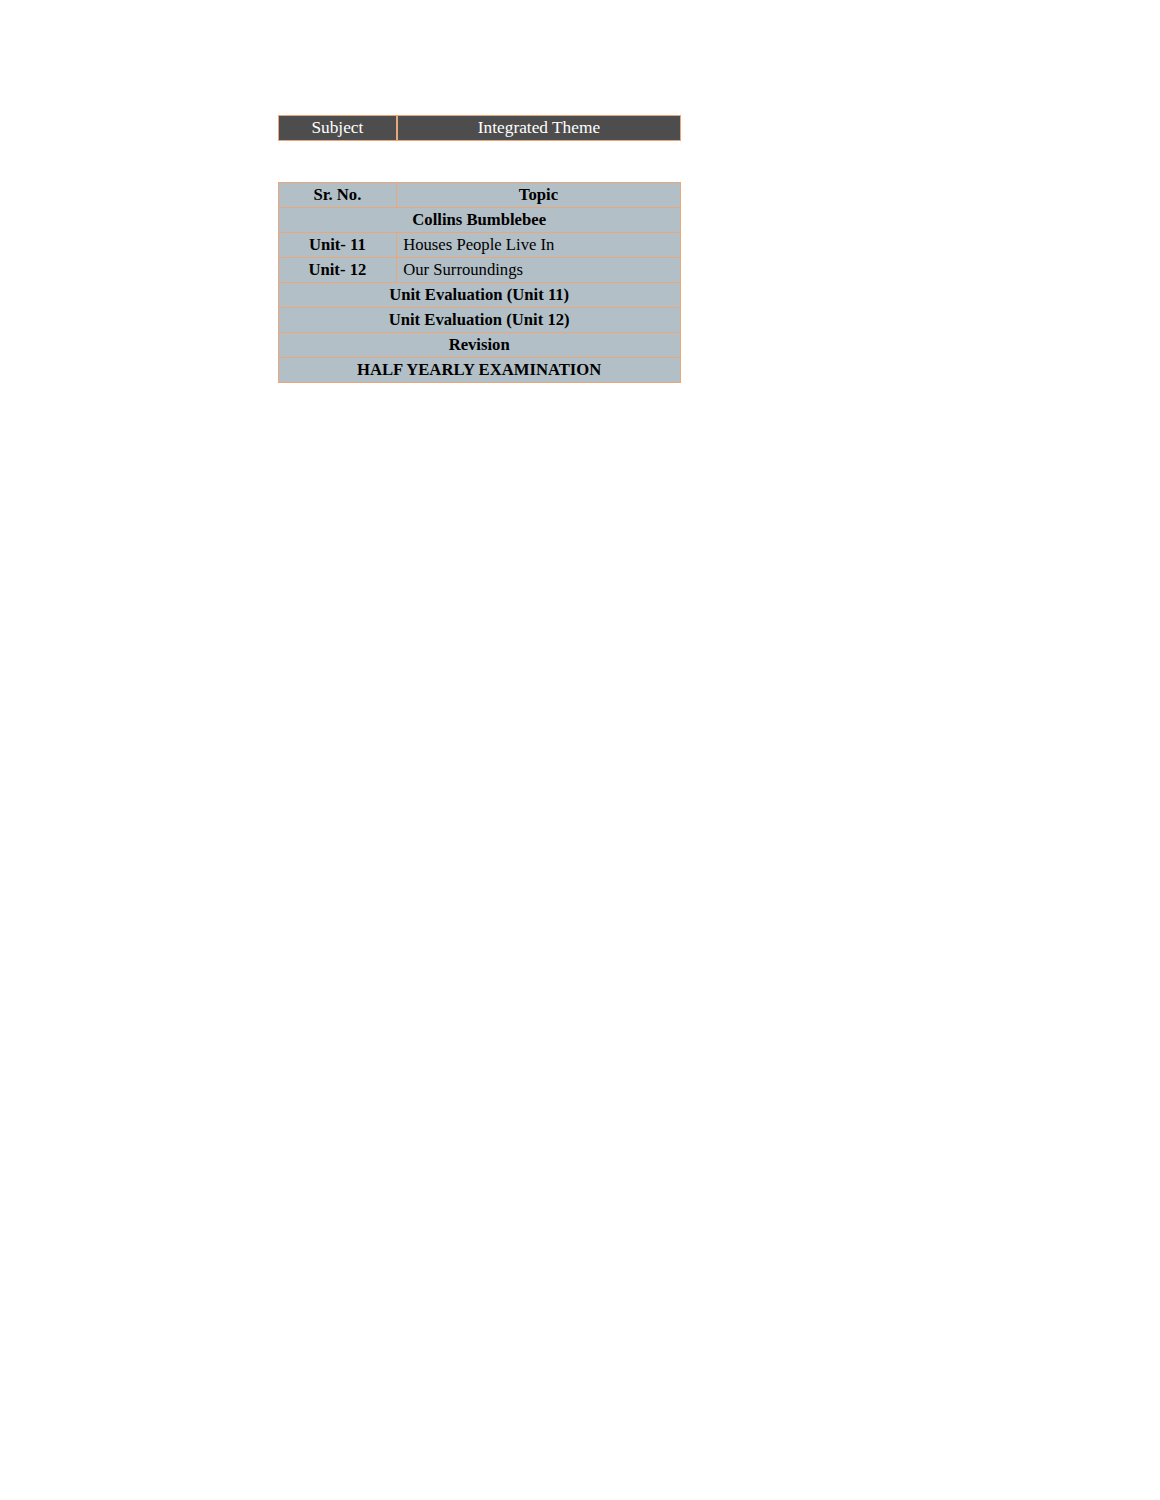| Subject | Integrated Theme |
| Sr. No. | Topic |
| Collins Bumblebee |
| Unit- 11 | Houses People Live In |
| Unit- 12 | Our Surroundings |
| Unit Evaluation (Unit 11) |
| Unit Evaluation (Unit 12) |
| Revision |
| HALF YEARLY EXAMINATION |